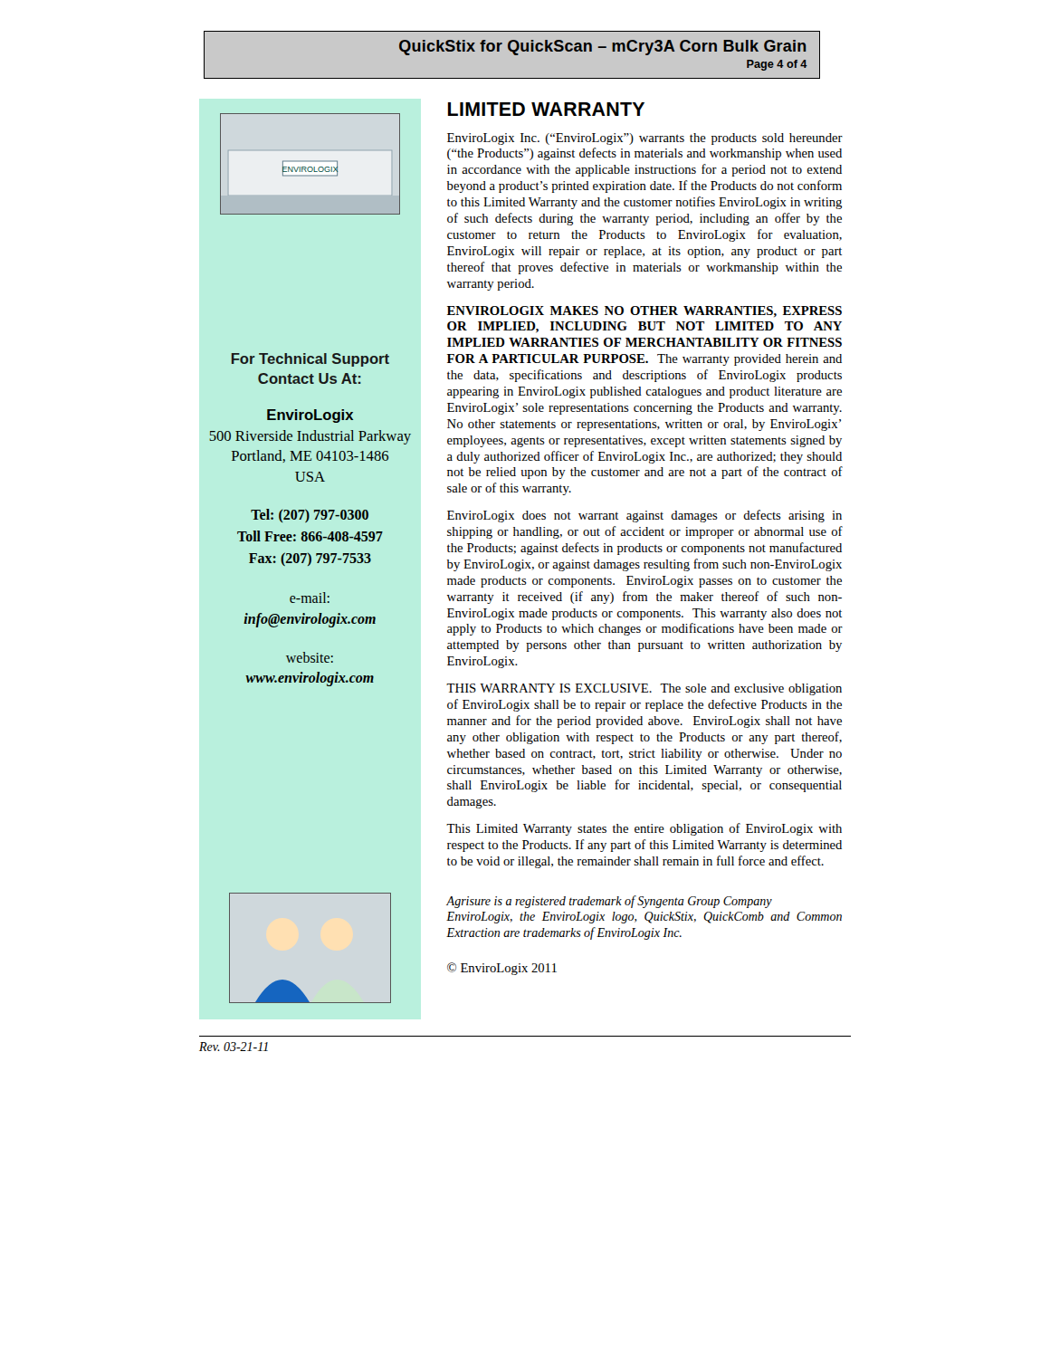QuickStix for QuickScan – mCry3A Corn Bulk Grain
Page 4 of 4
For Technical Support
Contact Us At:
EnviroLogix
500 Riverside Industrial Parkway
Portland, ME 04103-1486
USA
Tel: (207) 797-0300
Toll Free: 866-408-4597
Fax: (207) 797-7533
e-mail:
info@envirologix.com
website:
www.envirologix.com
LIMITED WARRANTY
EnviroLogix Inc. (“EnviroLogix”) warrants the products sold hereunder (“the Products”) against defects in materials and workmanship when used in accordance with the applicable instructions for a period not to extend beyond a product’s printed expiration date. If the Products do not conform to this Limited Warranty and the customer notifies EnviroLogix in writing of such defects during the warranty period, including an offer by the customer to return the Products to EnviroLogix for evaluation, EnviroLogix will repair or replace, at its option, any product or part thereof that proves defective in materials or workmanship within the warranty period.
ENVIROLOGIX MAKES NO OTHER WARRANTIES, EXPRESS OR IMPLIED, INCLUDING BUT NOT LIMITED TO ANY IMPLIED WARRANTIES OF MERCHANTABILITY OR FITNESS FOR A PARTICULAR PURPOSE. The warranty provided herein and the data, specifications and descriptions of EnviroLogix products appearing in EnviroLogix published catalogues and product literature are EnviroLogix’ sole representations concerning the Products and warranty. No other statements or representations, written or oral, by EnviroLogix’ employees, agents or representatives, except written statements signed by a duly authorized officer of EnviroLogix Inc., are authorized; they should not be relied upon by the customer and are not a part of the contract of sale or of this warranty.
EnviroLogix does not warrant against damages or defects arising in shipping or handling, or out of accident or improper or abnormal use of the Products; against defects in products or components not manufactured by EnviroLogix, or against damages resulting from such non-EnviroLogix made products or components. EnviroLogix passes on to customer the warranty it received (if any) from the maker thereof of such non-EnviroLogix made products or components. This warranty also does not apply to Products to which changes or modifications have been made or attempted by persons other than pursuant to written authorization by EnviroLogix.
THIS WARRANTY IS EXCLUSIVE. The sole and exclusive obligation of EnviroLogix shall be to repair or replace the defective Products in the manner and for the period provided above. EnviroLogix shall not have any other obligation with respect to the Products or any part thereof, whether based on contract, tort, strict liability or otherwise. Under no circumstances, whether based on this Limited Warranty or otherwise, shall EnviroLogix be liable for incidental, special, or consequential damages.
This Limited Warranty states the entire obligation of EnviroLogix with respect to the Products. If any part of this Limited Warranty is determined to be void or illegal, the remainder shall remain in full force and effect.
Agrisure is a registered trademark of Syngenta Group Company
EnviroLogix, the EnviroLogix logo, QuickStix, QuickComb and Common Extraction are trademarks of EnviroLogix Inc.
© EnviroLogix 2011
Rev. 03-21-11